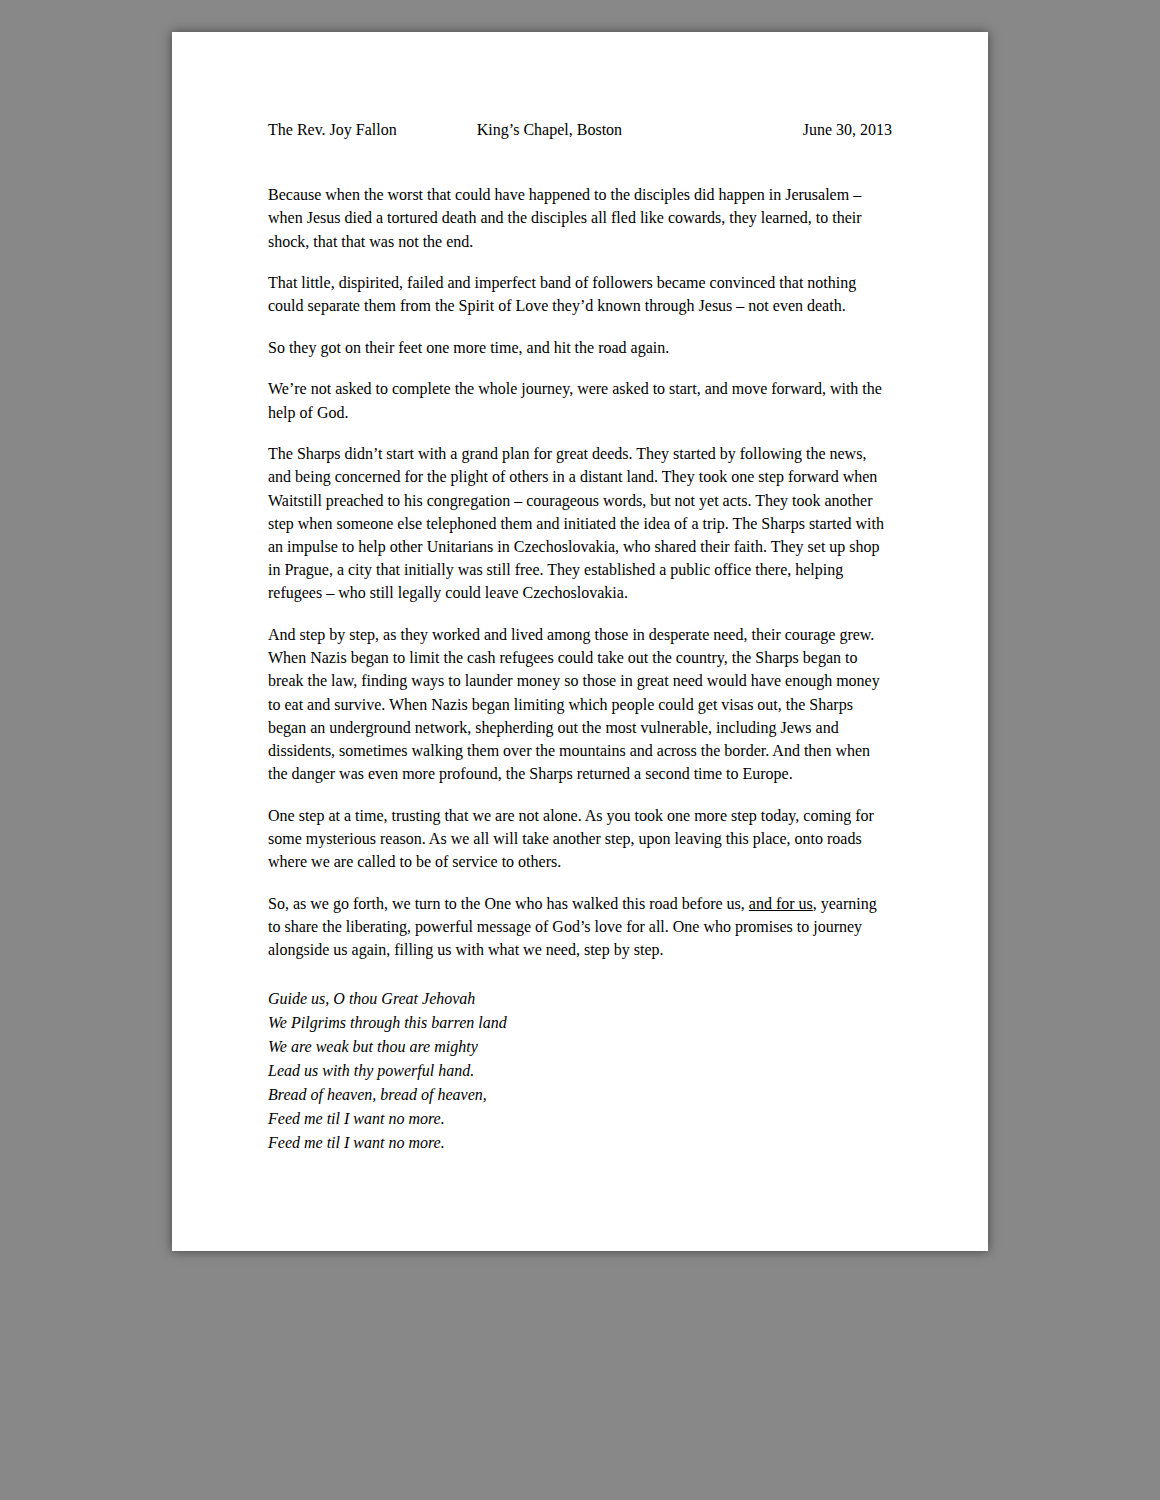The Rev. Joy Fallon King’s Chapel, Boston June 30, 2013
Because when the worst that could have happened to the disciples did happen in Jerusalem – when Jesus died a tortured death and the disciples all fled like cowards, they learned, to their shock, that that was not the end.
That little, dispirited, failed and imperfect band of followers became convinced that nothing could separate them from the Spirit of Love they’d known through Jesus – not even death.
So they got on their feet one more time, and hit the road again.
We’re not asked to complete the whole journey, were asked to start, and move forward, with the help of God.
The Sharps didn’t start with a grand plan for great deeds. They started by following the news, and being concerned for the plight of others in a distant land. They took one step forward when Waitstill preached to his congregation – courageous words, but not yet acts. They took another step when someone else telephoned them and initiated the idea of a trip. The Sharps started with an impulse to help other Unitarians in Czechoslovakia, who shared their faith. They set up shop in Prague, a city that initially was still free. They established a public office there, helping refugees – who still legally could leave Czechoslovakia.
And step by step, as they worked and lived among those in desperate need, their courage grew. When Nazis began to limit the cash refugees could take out the country, the Sharps began to break the law, finding ways to launder money so those in great need would have enough money to eat and survive. When Nazis began limiting which people could get visas out, the Sharps began an underground network, shepherding out the most vulnerable, including Jews and dissidents, sometimes walking them over the mountains and across the border. And then when the danger was even more profound, the Sharps returned a second time to Europe.
One step at a time, trusting that we are not alone. As you took one more step today, coming for some mysterious reason. As we all will take another step, upon leaving this place, onto roads where we are called to be of service to others.
So, as we go forth, we turn to the One who has walked this road before us, and for us, yearning to share the liberating, powerful message of God’s love for all. One who promises to journey alongside us again, filling us with what we need, step by step.
Guide us, O thou Great Jehovah
We Pilgrims through this barren land
We are weak but thou are mighty
Lead us with thy powerful hand.
Bread of heaven, bread of heaven,
Feed me til I want no more.
Feed me til I want no more.